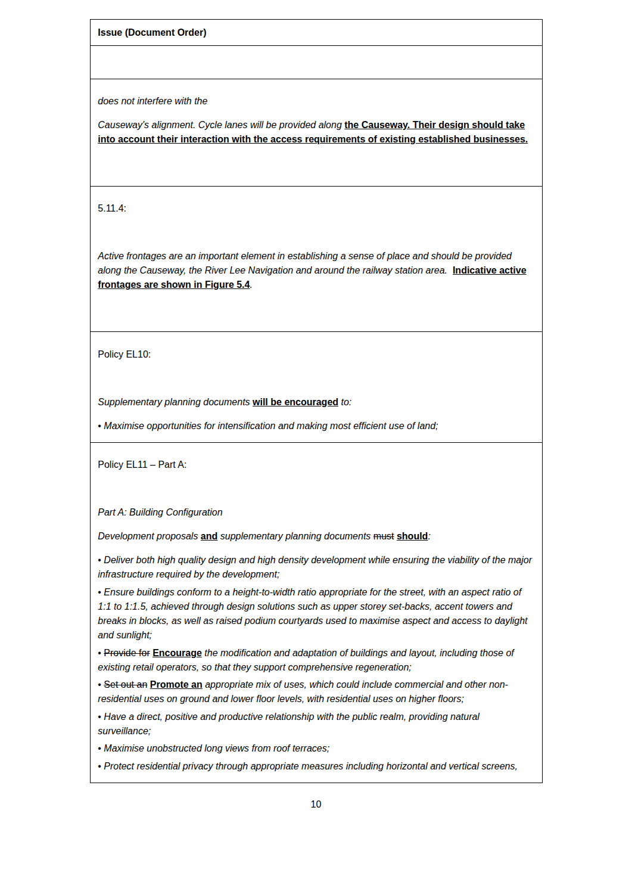| Issue (Document Order) |
| does not interfere with the Causeway's alignment. Cycle lanes will be provided along the Causeway. Their design should take into account their interaction with the access requirements of existing established businesses. |
| 5.11.4: Active frontages are an important element in establishing a sense of place and should be provided along the Causeway, the River Lee Navigation and around the railway station area. Indicative active frontages are shown in Figure 5.4 . |
| Policy EL10: Supplementary planning documents will be encouraged to: Maximise opportunities for intensification and making most efficient use of land; |
| Policy EL11 – Part A: Part A: Building Configuration Development proposals and supplementary planning documents must should : Deliver both high quality design and high density development while ensuring the viability of the major infrastructure required by the development; Ensure buildings conform to a height-to-width ratio appropriate for the street, with an aspect ratio of 1:1 to 1:1.5, achieved through design solutions such as upper storey set-backs, accent towers and breaks in blocks, as well as raised podium courtyards used to maximise aspect and access to daylight and sunlight; Provide for Encourage the modification and adaptation of buildings and layout, including those of existing retail operators, so that they support comprehensive regeneration; Set out an Promote an appropriate mix of uses, which could include commercial and other non-residential uses on ground and lower floor levels, with residential uses on higher floors; Have a direct, positive and productive relationship with the public realm, providing natural surveillance; Maximise unobstructed long views from roof terraces; Protect residential privacy through appropriate measures including horizontal and vertical screens, |
10